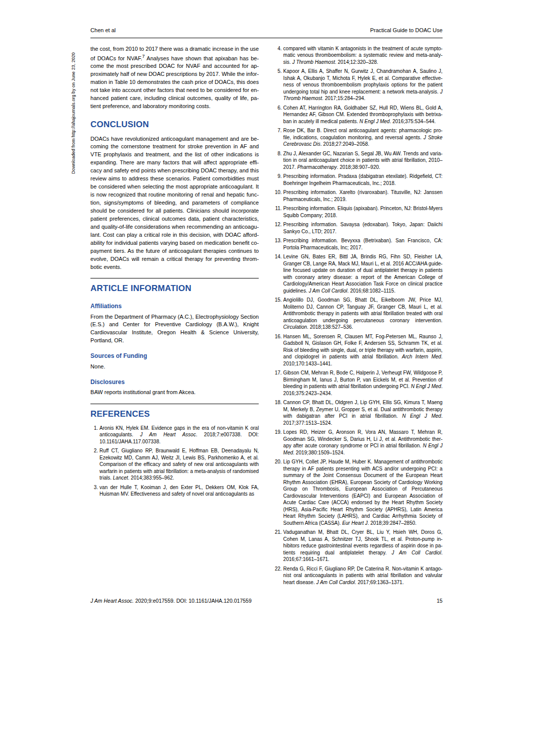Downloaded from http://ahajournals.org by on June 23, 2020
Chen et al
Practical Guide to DOAC Use
the cost, from 2010 to 2017 there was a dramatic increase in the use of DOACs for NVAF.7 Analyses have shown that apixaban has become the most prescribed DOAC for NVAF and accounted for approximately half of new DOAC prescriptions by 2017. While the information in Table 10 demonstrates the cash price of DOACs, this does not take into account other factors that need to be considered for enhanced patient care, including clinical outcomes, quality of life, patient preference, and laboratory monitoring costs.
CONCLUSION
DOACs have revolutionized anticoagulant management and are becoming the cornerstone treatment for stroke prevention in AF and VTE prophylaxis and treatment, and the list of other indications is expanding. There are many factors that will affect appropriate efficacy and safety end points when prescribing DOAC therapy, and this review aims to address these scenarios. Patient comorbidities must be considered when selecting the most appropriate anticoagulant. It is now recognized that routine monitoring of renal and hepatic function, signs/symptoms of bleeding, and parameters of compliance should be considered for all patients. Clinicians should incorporate patient preferences, clinical outcomes data, patient characteristics, and quality-of-life considerations when recommending an anticoagulant. Cost can play a critical role in this decision, with DOAC affordability for individual patients varying based on medication benefit copayment tiers. As the future of anticoagulant therapies continues to evolve, DOACs will remain a critical therapy for preventing thrombotic events.
ARTICLE INFORMATION
Affiliations
From the Department of Pharmacy (A.C.), Electrophysiology Section (E.S.) and Center for Preventive Cardiology (B.A.W.), Knight Cardiovascular Institute, Oregon Health & Science University, Portland, OR.
Sources of Funding
None.
Disclosures
BAW reports institutional grant from Akcea.
REFERENCES
Aronis KN, Hylek EM. Evidence gaps in the era of non-vitamin K oral anticoagulants. J Am Heart Assoc. 2018;7:e007338. DOI: 10.1161/JAHA.117.007338.
Ruff CT, Giugliano RP, Braunwald E, Hoffman EB, Deenadayalu N, Ezekowitz MD, Camm AJ, Weitz JI, Lewis BS, Parkhomenko A, et al. Comparison of the efficacy and safety of new oral anticoagulants with warfarin in patients with atrial fibrillation: a meta-analysis of randomised trials. Lancet. 2014;383:955–962.
van der Hulle T, Kooiman J, den Exter PL, Dekkers OM, Klok FA, Huisman MV. Effectiveness and safety of novel oral anticoagulants as
compared with vitamin K antagonists in the treatment of acute symptomatic venous thromboembolism: a systematic review and meta-analysis. J Thromb Haemost. 2014;12:320–328.
Kapoor A, Ellis A, Shaffer N, Gurwitz J, Chandramohan A, Saulino J, Ishak A, Okubanjo T, Michota F, Hylek E, et al. Comparative effectiveness of venous thromboembolism prophylaxis options for the patient undergoing total hip and knee replacement: a network meta-analysis. J Thromb Haemost. 2017;15:284–294.
Cohen AT, Harrington RA, Goldhaber SZ, Hull RD, Wiens BL, Gold A, Hernandez AF, Gibson CM. Extended thromboprophylaxis with betrixaban in acutely ill medical patients. N Engl J Med. 2016;375:534–544.
Rose DK, Bar B. Direct oral anticoagulant agents: pharmacologic profile, indications, coagulation monitoring, and reversal agents. J Stroke Cerebrovasc Dis. 2018;27:2049–2058.
Zhu J, Alexander GC, Nazarian S, Segal JB, Wu AW. Trends and variation in oral anticoagulant choice in patients with atrial fibrillation, 2010–2017. Pharmacotherapy. 2018;38:907–920.
Prescribing information. Pradaxa (dabigatran etexilate). Ridgefield, CT: Boehringer Ingelheim Pharmaceuticals, Inc.; 2018.
Prescribing information. Xarelto (rivaroxaban). Titusville, NJ: Janssen Pharmaceuticals, Inc.; 2019.
Prescribing information. Eliquis (apixaban). Princeton, NJ: Bristol-Myers Squibb Company; 2018.
Prescribing information. Savaysa (edoxaban). Tokyo, Japan: Daiichi Sankyo Co., LTD; 2017.
Prescribing information. Bevyxxa (Betrixaban). San Francisco, CA: Portola Pharmaceuticals, Inc; 2017.
Levine GN, Bates ER, Bittl JA, Brindis RG, Fihn SD, Fleisher LA, Granger CB, Lange RA, Mack MJ, Mauri L, et al. 2016 ACC/AHA guideline focused update on duration of dual antiplatelet therapy in patients with coronary artery disease: a report of the American College of Cardiology/American Heart Association Task Force on clinical practice guidelines. J Am Coll Cardiol. 2016;68:1082–1115.
Angiolillo DJ, Goodman SG, Bhatt DL, Eikelboom JW, Price MJ, Moliterno DJ, Cannon CP, Tanguay JF, Granger CB, Mauri L, et al. Antithrombotic therapy in patients with atrial fibrillation treated with oral anticoagulation undergoing percutaneous coronary intervention. Circulation. 2018;138:527–536.
Hansen ML, Sorensen R, Clausen MT, Fog-Petersen ML, Raunso J, Gadsboll N, Gislason GH, Folke F, Andersen SS, Schramm TK, et al. Risk of bleeding with single, dual, or triple therapy with warfarin, aspirin, and clopidogrel in patients with atrial fibrillation. Arch Intern Med. 2010;170:1433–1441.
Gibson CM, Mehran R, Bode C, Halperin J, Verheugt FW, Wildgoose P, Birmingham M, Ianus J, Burton P, van Eickels M, et al. Prevention of bleeding in patients with atrial fibrillation undergoing PCI. N Engl J Med. 2016;375:2423–2434.
Cannon CP, Bhatt DL, Oldgren J, Lip GYH, Ellis SG, Kimura T, Maeng M, Merkely B, Zeymer U, Gropper S, et al. Dual antithrombotic therapy with dabigatran after PCI in atrial fibrillation. N Engl J Med. 2017;377:1513–1524.
Lopes RD, Heizer G, Aronson R, Vora AN, Massaro T, Mehran R, Goodman SG, Windecker S, Darius H, Li J, et al. Antithrombotic therapy after acute coronary syndrome or PCI in atrial fibrillation. N Engl J Med. 2019;380:1509–1524.
Lip GYH, Collet JP, Haude M, Huber K. Management of antithrombotic therapy in AF patients presenting with ACS and/or undergoing PCI: a summary of the Joint Consensus Document of the European Heart Rhythm Association (EHRA), European Society of Cardiology Working Group on Thrombosis, European Association of Percutaneous Cardiovascular Interventions (EAPCI) and European Association of Acute Cardiac Care (ACCA) endorsed by the Heart Rhythm Society (HRS), Asia-Pacific Heart Rhythm Society (APHRS), Latin America Heart Rhythm Society (LAHRS), and Cardiac Arrhythmia Society of Southern Africa (CASSA). Eur Heart J. 2018;39:2847–2850.
Vaduganathan M, Bhatt DL, Cryer BL, Liu Y, Hsieh WH, Doros G, Cohen M, Lanas A, Schnitzer TJ, Shook TL, et al. Proton-pump inhibitors reduce gastrointestinal events regardless of aspirin dose in patients requiring dual antiplatelet therapy. J Am Coll Cardiol. 2016;67:1661–1671.
Renda G, Ricci F, Giugliano RP, De Caterina R. Non-vitamin K antagonist oral anticoagulants in patients with atrial fibrillation and valvular heart disease. J Am Coll Cardiol. 2017;69:1363–1371.
J Am Heart Assoc. 2020;9:e017559. DOI: 10.1161/JAHA.120.017559
15